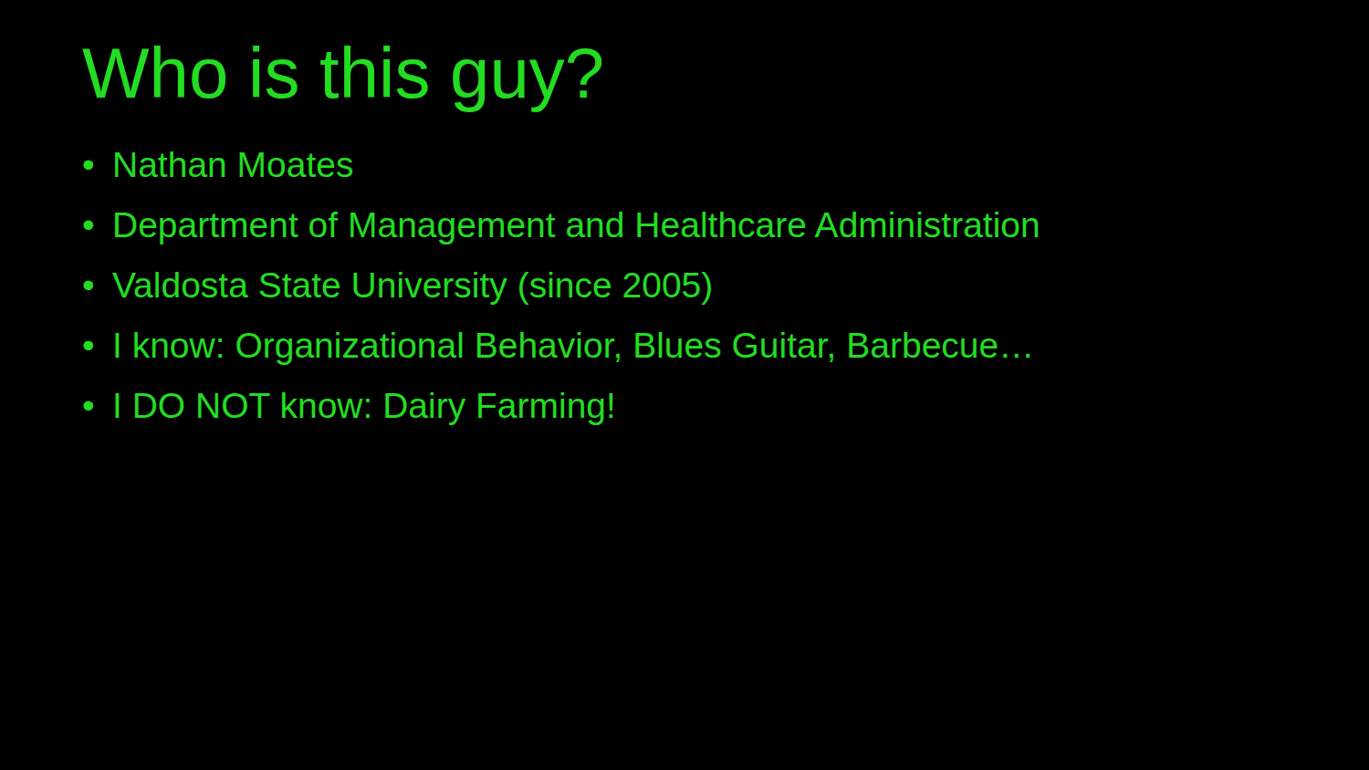Who is this guy?
Nathan Moates
Department of Management and Healthcare Administration
Valdosta State University (since 2005)
I know: Organizational Behavior, Blues Guitar, Barbecue…
I DO NOT know: Dairy Farming!